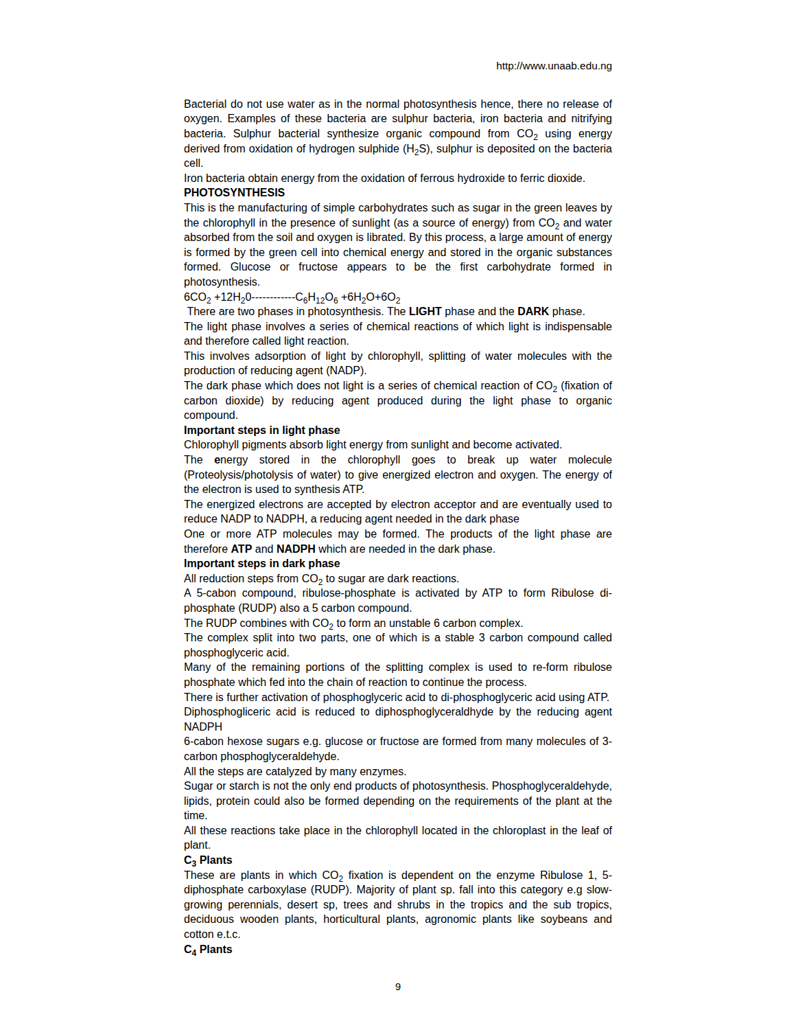http://www.unaab.edu.ng
Bacterial do not use water as in the normal photosynthesis hence, there no release of oxygen. Examples of these bacteria are sulphur bacteria, iron bacteria and nitrifying bacteria. Sulphur bacterial synthesize organic compound from CO2 using energy derived from oxidation of hydrogen sulphide (H2S), sulphur is deposited on the bacteria cell.
Iron bacteria obtain energy from the oxidation of ferrous hydroxide to ferric dioxide.
PHOTOSYNTHESIS
This is the manufacturing of simple carbohydrates such as sugar in the green leaves by the chlorophyll in the presence of sunlight (as a source of energy) from CO2 and water absorbed from the soil and oxygen is librated. By this process, a large amount of energy is formed by the green cell into chemical energy and stored in the organic substances formed. Glucose or fructose appears to be the first carbohydrate formed in photosynthesis.
6CO2 +12H20------------C6H12O6 +6H2O+6O2
There are two phases in photosynthesis. The LIGHT phase and the DARK phase.
The light phase involves a series of chemical reactions of which light is indispensable and therefore called light reaction.
This involves adsorption of light by chlorophyll, splitting of water molecules with the production of reducing agent (NADP).
The dark phase which does not light is a series of chemical reaction of CO2 (fixation of carbon dioxide) by reducing agent produced during the light phase to organic compound.
Important steps in light phase
Chlorophyll pigments absorb light energy from sunlight and become activated.
The energy stored in the chlorophyll goes to break up water molecule (Proteolysis/photolysis of water) to give energized electron and oxygen. The energy of the electron is used to synthesis ATP.
The energized electrons are accepted by electron acceptor and are eventually used to reduce NADP to NADPH, a reducing agent needed in the dark phase
One or more ATP molecules may be formed. The products of the light phase are therefore ATP and NADPH which are needed in the dark phase.
Important steps in dark phase
All reduction steps from CO2 to sugar are dark reactions.
A 5-cabon compound, ribulose-phosphate is activated by ATP to form Ribulose di- phosphate (RUDP) also a 5 carbon compound.
The RUDP combines with CO2 to form an unstable 6 carbon complex.
The complex split into two parts, one of which is a stable 3 carbon compound called phosphoglyceric acid.
Many of the remaining portions of the splitting complex is used to re-form ribulose phosphate which fed into the chain of reaction to continue the process.
There is further activation of phosphoglyceric acid to di-phosphoglyceric acid using ATP.
Diphosphogliceric acid is reduced to diphosphoglyceraldhyde by the reducing agent NADPH
6-cabon hexose sugars e.g. glucose or fructose are formed from many molecules of 3-carbon phosphoglyceraldehyde.
All the steps are catalyzed by many enzymes.
Sugar or starch is not the only end products of photosynthesis. Phosphoglyceraldehyde, lipids, protein could also be formed depending on the requirements of the plant at the time.
All these reactions take place in the chlorophyll located in the chloroplast in the leaf of plant.
C3 Plants
These are plants in which CO2 fixation is dependent on the enzyme Ribulose 1, 5- diphosphate carboxylase (RUDP). Majority of plant sp. fall into this category e.g slow-growing perennials, desert sp, trees and shrubs in the tropics and the sub tropics, deciduous wooden plants, horticultural plants, agronomic plants like soybeans and cotton e.t.c.
C4 Plants
9